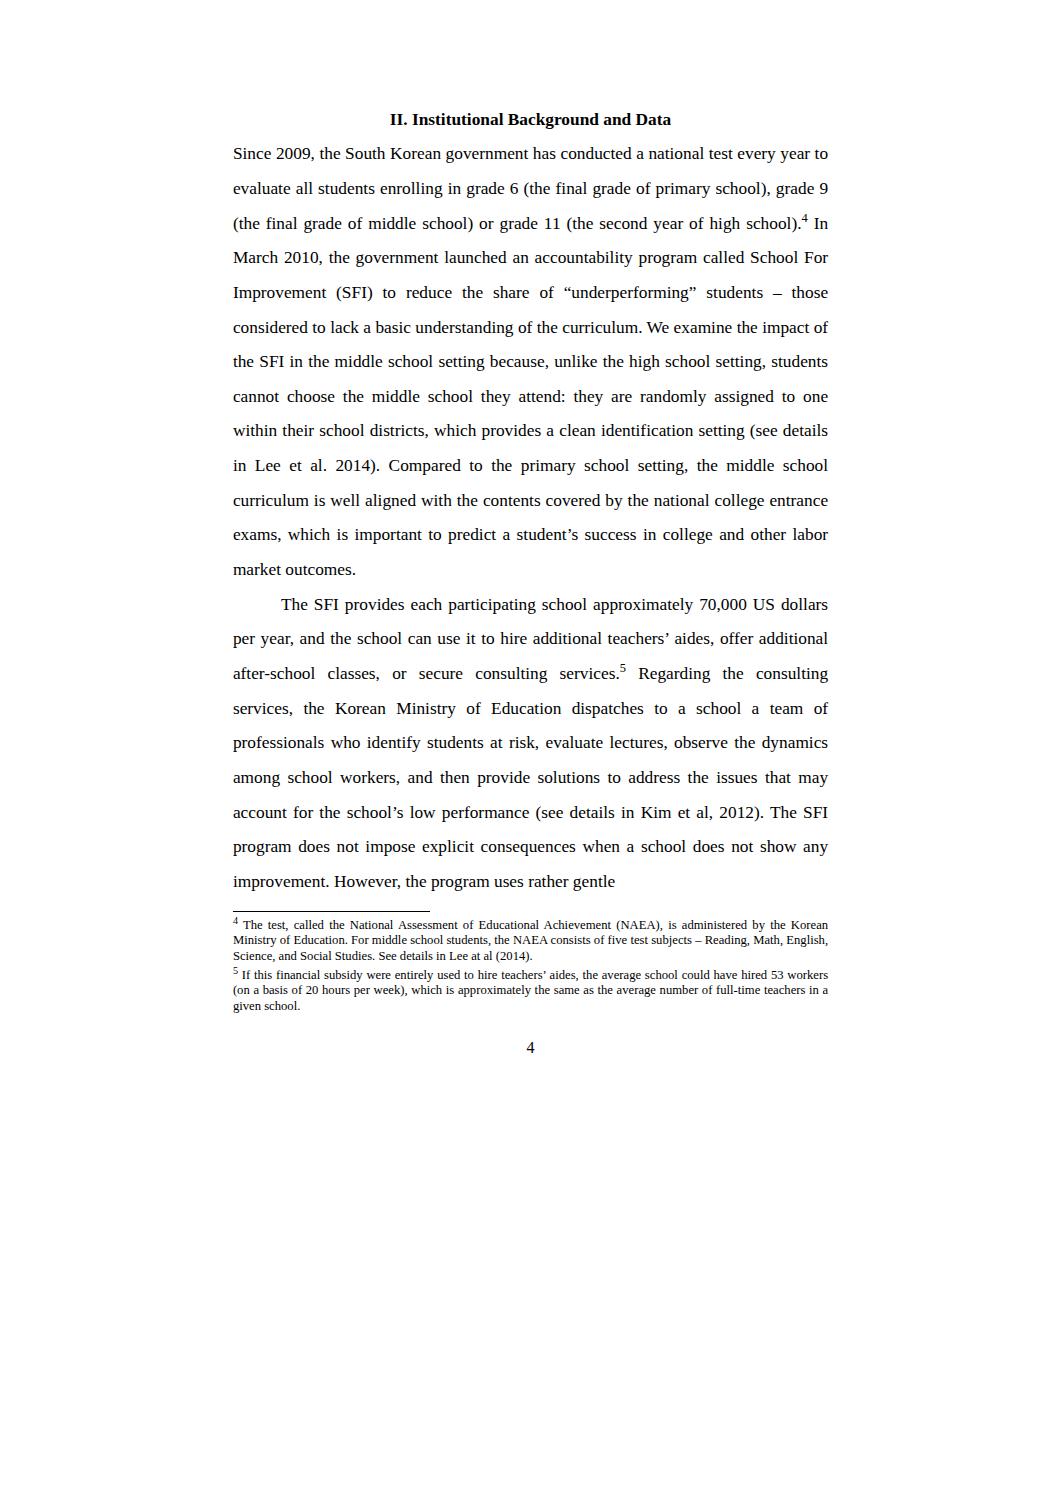II. Institutional Background and Data
Since 2009, the South Korean government has conducted a national test every year to evaluate all students enrolling in grade 6 (the final grade of primary school), grade 9 (the final grade of middle school) or grade 11 (the second year of high school).4 In March 2010, the government launched an accountability program called School For Improvement (SFI) to reduce the share of “underperforming” students – those considered to lack a basic understanding of the curriculum. We examine the impact of the SFI in the middle school setting because, unlike the high school setting, students cannot choose the middle school they attend: they are randomly assigned to one within their school districts, which provides a clean identification setting (see details in Lee et al. 2014). Compared to the primary school setting, the middle school curriculum is well aligned with the contents covered by the national college entrance exams, which is important to predict a student’s success in college and other labor market outcomes.
The SFI provides each participating school approximately 70,000 US dollars per year, and the school can use it to hire additional teachers’ aides, offer additional after-school classes, or secure consulting services.5 Regarding the consulting services, the Korean Ministry of Education dispatches to a school a team of professionals who identify students at risk, evaluate lectures, observe the dynamics among school workers, and then provide solutions to address the issues that may account for the school’s low performance (see details in Kim et al, 2012). The SFI program does not impose explicit consequences when a school does not show any improvement. However, the program uses rather gentle
4 The test, called the National Assessment of Educational Achievement (NAEA), is administered by the Korean Ministry of Education. For middle school students, the NAEA consists of five test subjects – Reading, Math, English, Science, and Social Studies. See details in Lee at al (2014).
5 If this financial subsidy were entirely used to hire teachers’ aides, the average school could have hired 53 workers (on a basis of 20 hours per week), which is approximately the same as the average number of full-time teachers in a given school.
4